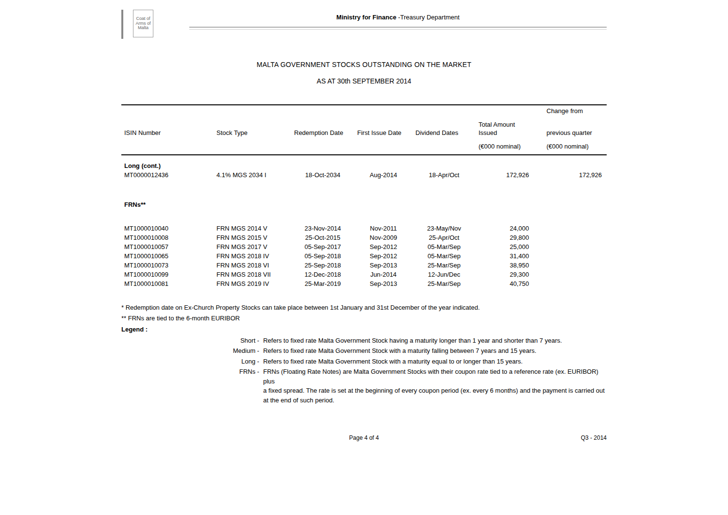Coat of Arms of Malta
Ministry for Finance -Treasury Department
MALTA GOVERNMENT STOCKS OUTSTANDING ON THE MARKET
AS AT 30th SEPTEMBER 2014
| | | | | | | Change from |
| --- | --- | --- | --- | --- | --- | --- |
| ISIN Number | Stock Type | Redemption Date | First Issue Date | Dividend Dates | Total Amount Issued | previous quarter |
| | | | | | (€000 nominal) | (€000 nominal) |
| Long (cont.) |
| MT0000012436 | 4.1% MGS 2034 I | 18-Oct-2034 | Aug-2014 | 18-Apr/Oct | 172,926 | 172,926 |
| FRNs** |
| MT1000010040 | FRN MGS 2014 V | 23-Nov-2014 | Nov-2011 | 23-May/Nov | 24,000 | |
| MT1000010008 | FRN MGS 2015 V | 25-Oct-2015 | Nov-2009 | 25-Apr/Oct | 29,800 | |
| MT1000010057 | FRN MGS 2017 V | 05-Sep-2017 | Sep-2012 | 05-Mar/Sep | 25,000 | |
| MT1000010065 | FRN MGS 2018 IV | 05-Sep-2018 | Sep-2012 | 05-Mar/Sep | 31,400 | |
| MT1000010073 | FRN MGS 2018 VI | 25-Sep-2018 | Sep-2013 | 25-Mar/Sep | 38,950 | |
| MT1000010099 | FRN MGS 2018 VII | 12-Dec-2018 | Jun-2014 | 12-Jun/Dec | 29,300 | |
| MT1000010081 | FRN MGS 2019 IV | 25-Mar-2019 | Sep-2013 | 25-Mar/Sep | 40,750 | |
* Redemption date on Ex-Church Property Stocks can take place between 1st January and 31st December of the year indicated.
** FRNs are tied to the 6-month EURIBOR
Legend :
| Short - | Refers to fixed rate Malta Government Stock having a maturity longer than 1 year and shorter than 7 years. |
| Medium - | Refers to fixed rate Malta Government Stock with a maturity falling between 7 years and 15 years. |
| Long - | Refers to fixed rate Malta Government Stock with a maturity equal to or longer than 15 years. |
| FRNs - | FRNs (Floating Rate Notes) are Malta Government Stocks with their coupon rate tied to a reference rate (ex. EURIBOR) plus a fixed spread. The rate is set at the beginning of every coupon period (ex. every 6 months) and the payment is carried out at the end of such period. |
Page 4 of 4
Q3 - 2014